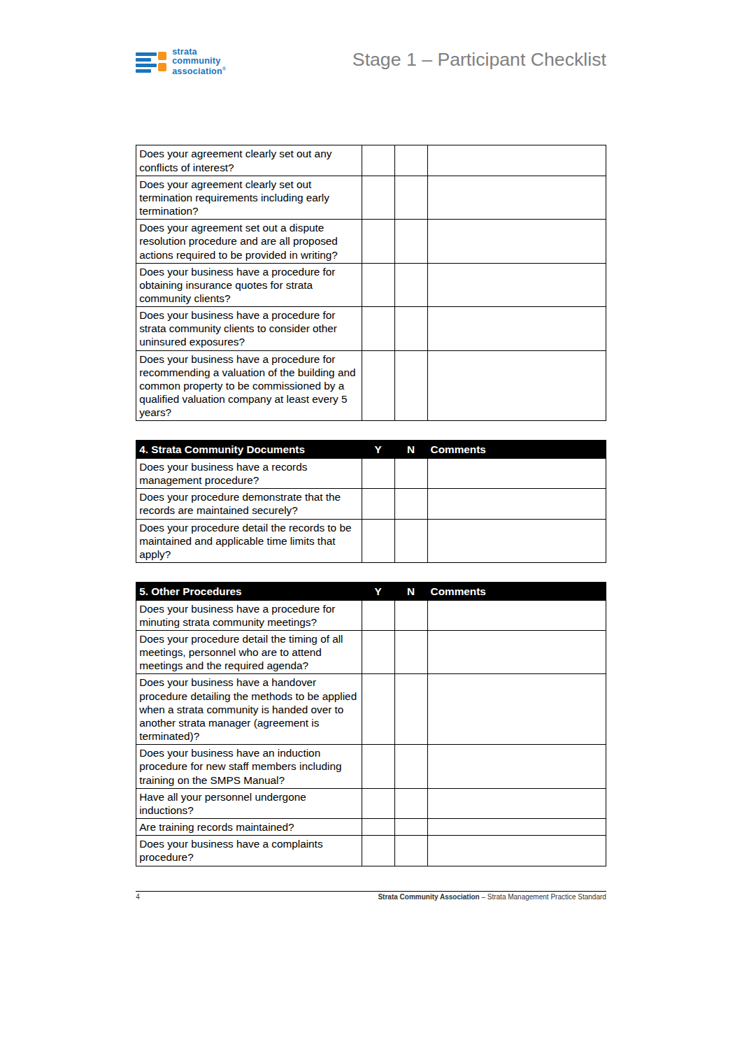strata
community
association®
Stage 1 – Participant Checklist
| Does your agreement clearly set out any conflicts of interest? | | | |
| Does your agreement clearly set out termination requirements including early termination? | | | |
| Does your agreement set out a dispute resolution procedure and are all proposed actions required to be provided in writing? | | | |
| Does your business have a procedure for obtaining insurance quotes for strata community clients? | | | |
| Does your business have a procedure for strata community clients to consider other uninsured exposures? | | | |
| Does your business have a procedure for recommending a valuation of the building and common property to be commissioned by a qualified valuation company at least every 5 years? | | | |
| 4. Strata Community Documents | Y | N | Comments |
| --- | --- | --- | --- |
| Does your business have a records management procedure? | | | |
| Does your procedure demonstrate that the records are maintained securely? | | | |
| Does your procedure detail the records to be maintained and applicable time limits that apply? | | | |
| 5. Other Procedures | Y | N | Comments |
| --- | --- | --- | --- |
| Does your business have a procedure for minuting strata community meetings? | | | |
| Does your procedure detail the timing of all meetings, personnel who are to attend meetings and the required agenda? | | | |
| Does your business have a handover procedure detailing the methods to be applied when a strata community is handed over to another strata manager (agreement is terminated)? | | | |
| Does your business have an induction procedure for new staff members including training on the SMPS Manual? | | | |
| Have all your personnel undergone inductions? | | | |
| Are training records maintained? | | | |
| Does your business have a complaints procedure? | | | |
4
Strata Community Association – Strata Management Practice Standard